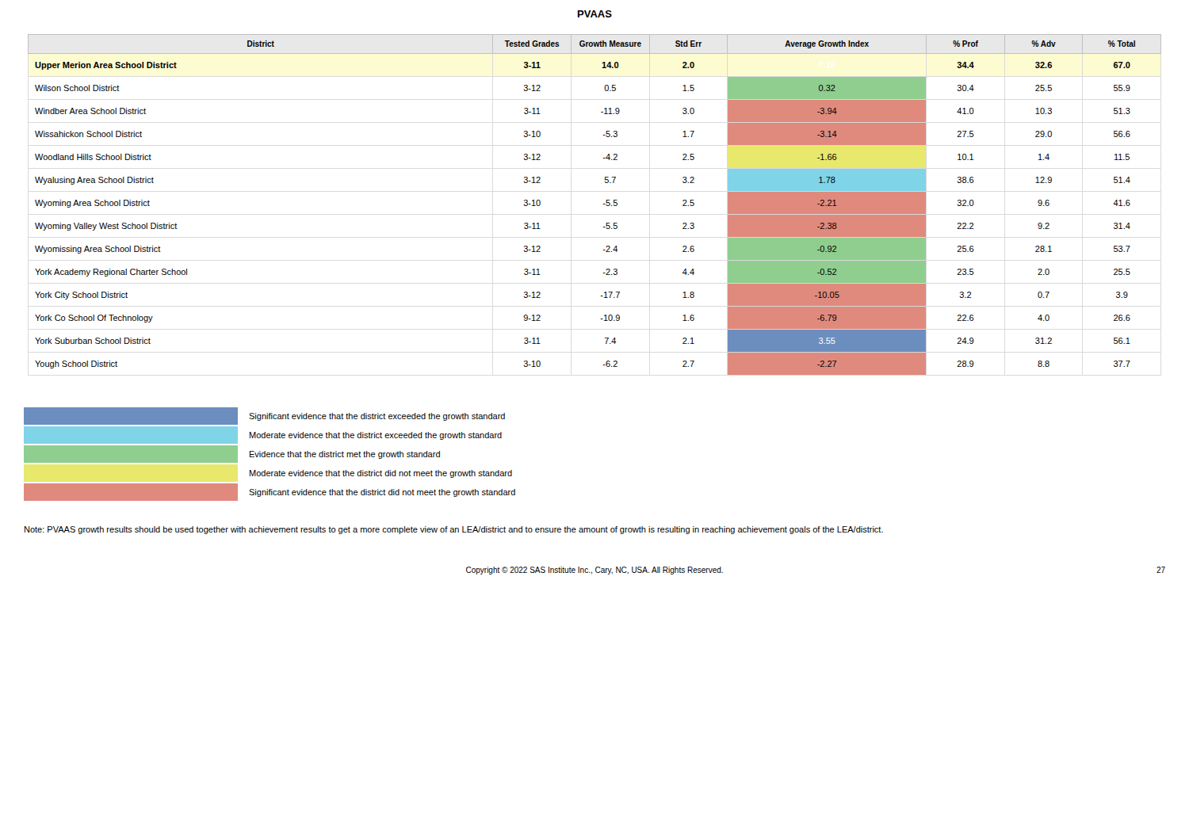PVAAS
| District | Tested Grades | Growth Measure | Std Err | Average Growth Index | % Prof | % Adv | % Total |
| --- | --- | --- | --- | --- | --- | --- | --- |
| Upper Merion Area School District | 3-11 | 14.0 | 2.0 | 7.15 | 34.4 | 32.6 | 67.0 |
| Wilson School District | 3-12 | 0.5 | 1.5 | 0.32 | 30.4 | 25.5 | 55.9 |
| Windber Area School District | 3-11 | -11.9 | 3.0 | -3.94 | 41.0 | 10.3 | 51.3 |
| Wissahickon School District | 3-10 | -5.3 | 1.7 | -3.14 | 27.5 | 29.0 | 56.6 |
| Woodland Hills School District | 3-12 | -4.2 | 2.5 | -1.66 | 10.1 | 1.4 | 11.5 |
| Wyalusing Area School District | 3-12 | 5.7 | 3.2 | 1.78 | 38.6 | 12.9 | 51.4 |
| Wyoming Area School District | 3-10 | -5.5 | 2.5 | -2.21 | 32.0 | 9.6 | 41.6 |
| Wyoming Valley West School District | 3-11 | -5.5 | 2.3 | -2.38 | 22.2 | 9.2 | 31.4 |
| Wyomissing Area School District | 3-12 | -2.4 | 2.6 | -0.92 | 25.6 | 28.1 | 53.7 |
| York Academy Regional Charter School | 3-11 | -2.3 | 4.4 | -0.52 | 23.5 | 2.0 | 25.5 |
| York City School District | 3-12 | -17.7 | 1.8 | -10.05 | 3.2 | 0.7 | 3.9 |
| York Co School Of Technology | 9-12 | -10.9 | 1.6 | -6.79 | 22.6 | 4.0 | 26.6 |
| York Suburban School District | 3-11 | 7.4 | 2.1 | 3.55 | 24.9 | 31.2 | 56.1 |
| Yough School District | 3-10 | -6.2 | 2.7 | -2.27 | 28.9 | 8.8 | 37.7 |
Significant evidence that the district exceeded the growth standard
Moderate evidence that the district exceeded the growth standard
Evidence that the district met the growth standard
Moderate evidence that the district did not meet the growth standard
Significant evidence that the district did not meet the growth standard
Note: PVAAS growth results should be used together with achievement results to get a more complete view of an LEA/district and to ensure the amount of growth is resulting in reaching achievement goals of the LEA/district.
Copyright © 2022 SAS Institute Inc., Cary, NC, USA. All Rights Reserved. 27